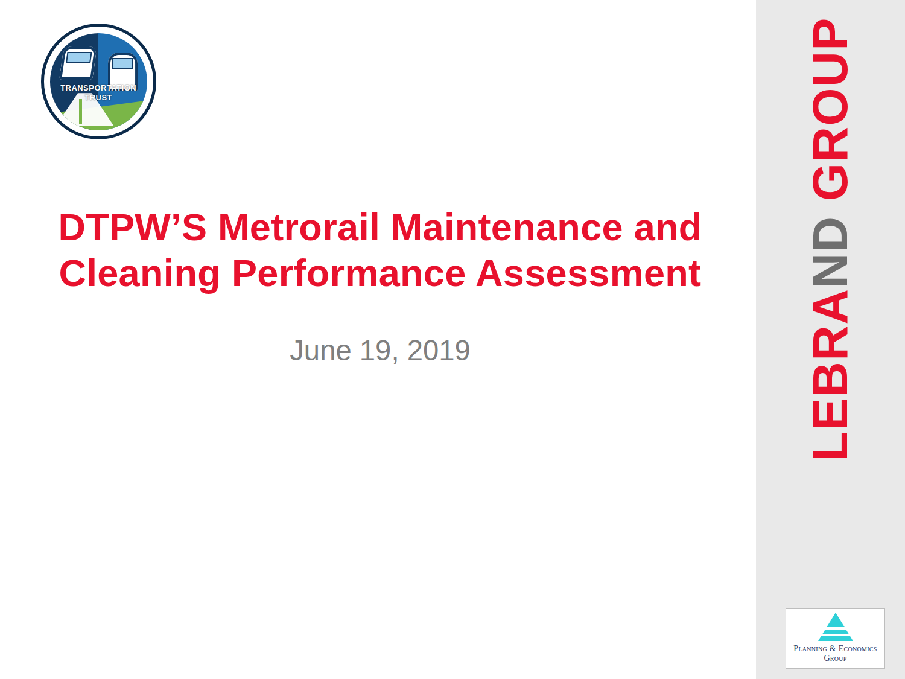TRANSPORTATION
TRUST
DTPW’S Metrorail Maintenance and Cleaning Performance Assessment
June 19, 2019
LEBRA ND GROUP
Planning & Economics
Group